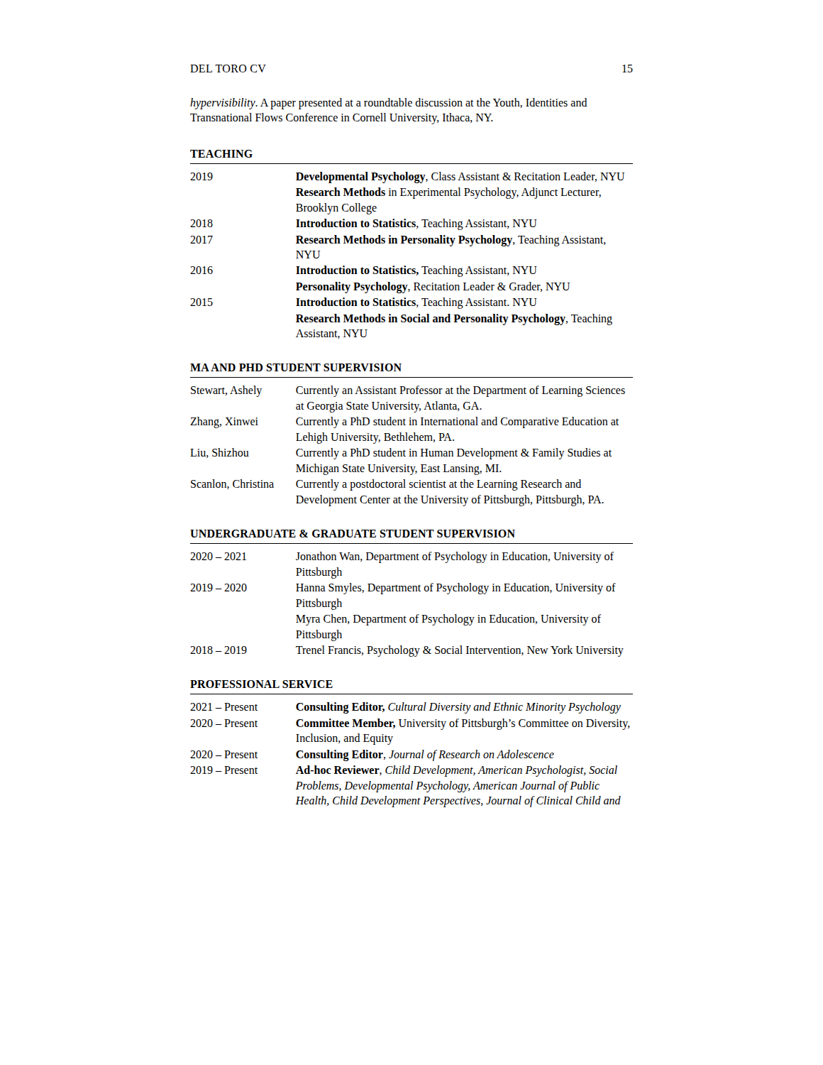DEL TORO CV
15
hypervisibility. A paper presented at a roundtable discussion at the Youth, Identities and Transnational Flows Conference in Cornell University, Ithaca, NY.
Teaching
| 2019 | Developmental Psychology , Class Assistant & Recitation Leader, NYU |
| | Research Methods in Experimental Psychology, Adjunct Lecturer, Brooklyn College |
| 2018 | Introduction to Statistics , Teaching Assistant, NYU |
| 2017 | Research Methods in Personality Psychology , Teaching Assistant, NYU |
| 2016 | Introduction to Statistics, Teaching Assistant, NYU |
| | Personality Psychology , Recitation Leader & Grader, NYU |
| 2015 | Introduction to Statistics , Teaching Assistant. NYU |
| | Research Methods in Social and Personality Psychology , Teaching Assistant, NYU |
MA and PhD Student Supervision
| Stewart, Ashely | Currently an Assistant Professor at the Department of Learning Sciences at Georgia State University, Atlanta, GA. |
| Zhang, Xinwei | Currently a PhD student in International and Comparative Education at Lehigh University, Bethlehem, PA. |
| Liu, Shizhou | Currently a PhD student in Human Development & Family Studies at Michigan State University, East Lansing, MI. |
| Scanlon, Christina | Currently a postdoctoral scientist at the Learning Research and Development Center at the University of Pittsburgh, Pittsburgh, PA. |
Undergraduate & Graduate Student Supervision
| 2020 – 2021 | Jonathon Wan, Department of Psychology in Education, University of Pittsburgh |
| 2019 – 2020 | Hanna Smyles, Department of Psychology in Education, University of Pittsburgh |
| | Myra Chen, Department of Psychology in Education, University of Pittsburgh |
| 2018 – 2019 | Trenel Francis, Psychology & Social Intervention, New York University |
Professional Service
| 2021 – Present | Consulting Editor, Cultural Diversity and Ethnic Minority Psychology |
| 2020 – Present | Committee Member, University of Pittsburgh’s Committee on Diversity, Inclusion, and Equity |
| 2020 – Present | Consulting Editor , Journal of Research on Adolescence |
| 2019 – Present | Ad-hoc Reviewer , Child Development, American Psychologist, Social Problems, Developmental Psychology, American Journal of Public Health, Child Development Perspectives, Journal of Clinical Child and |